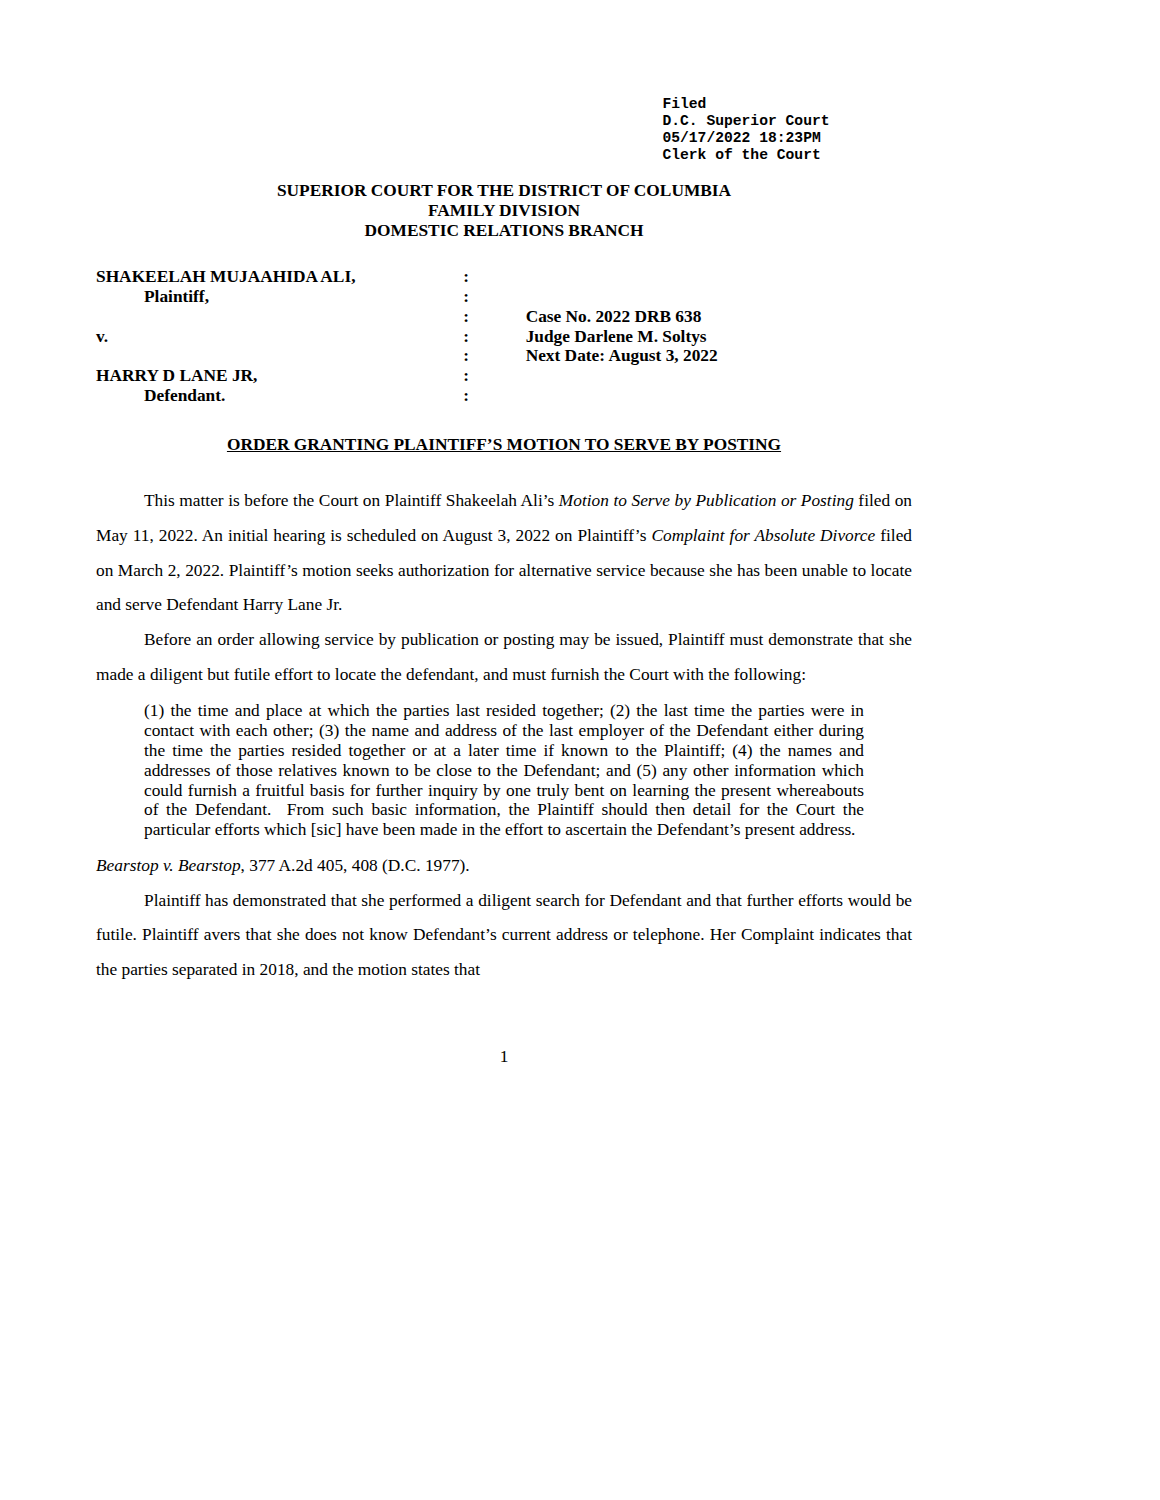Filed
D.C. Superior Court
05/17/2022 18:23PM
Clerk of the Court
SUPERIOR COURT FOR THE DISTRICT OF COLUMBIA
FAMILY DIVISION
DOMESTIC RELATIONS BRANCH
| SHAKEELAH MUJAAHIDA ALI, | : | |
| Plaintiff, | : | |
| | : | Case No. 2022 DRB 638 |
| v. | : | Judge Darlene M. Soltys |
| | : | Next Date: August 3, 2022 |
| HARRY D LANE JR, | : | |
| Defendant. | : | |
ORDER GRANTING PLAINTIFF’S MOTION TO SERVE BY POSTING
This matter is before the Court on Plaintiff Shakeelah Ali’s Motion to Serve by Publication or Posting filed on May 11, 2022. An initial hearing is scheduled on August 3, 2022 on Plaintiff’s Complaint for Absolute Divorce filed on March 2, 2022. Plaintiff’s motion seeks authorization for alternative service because she has been unable to locate and serve Defendant Harry Lane Jr.
Before an order allowing service by publication or posting may be issued, Plaintiff must demonstrate that she made a diligent but futile effort to locate the defendant, and must furnish the Court with the following:
(1) the time and place at which the parties last resided together; (2) the last time the parties were in contact with each other; (3) the name and address of the last employer of the Defendant either during the time the parties resided together or at a later time if known to the Plaintiff; (4) the names and addresses of those relatives known to be close to the Defendant; and (5) any other information which could furnish a fruitful basis for further inquiry by one truly bent on learning the present whereabouts of the Defendant. From such basic information, the Plaintiff should then detail for the Court the particular efforts which [sic] have been made in the effort to ascertain the Defendant’s present address.
Bearstop v. Bearstop, 377 A.2d 405, 408 (D.C. 1977).
Plaintiff has demonstrated that she performed a diligent search for Defendant and that further efforts would be futile. Plaintiff avers that she does not know Defendant’s current address or telephone. Her Complaint indicates that the parties separated in 2018, and the motion states that
1